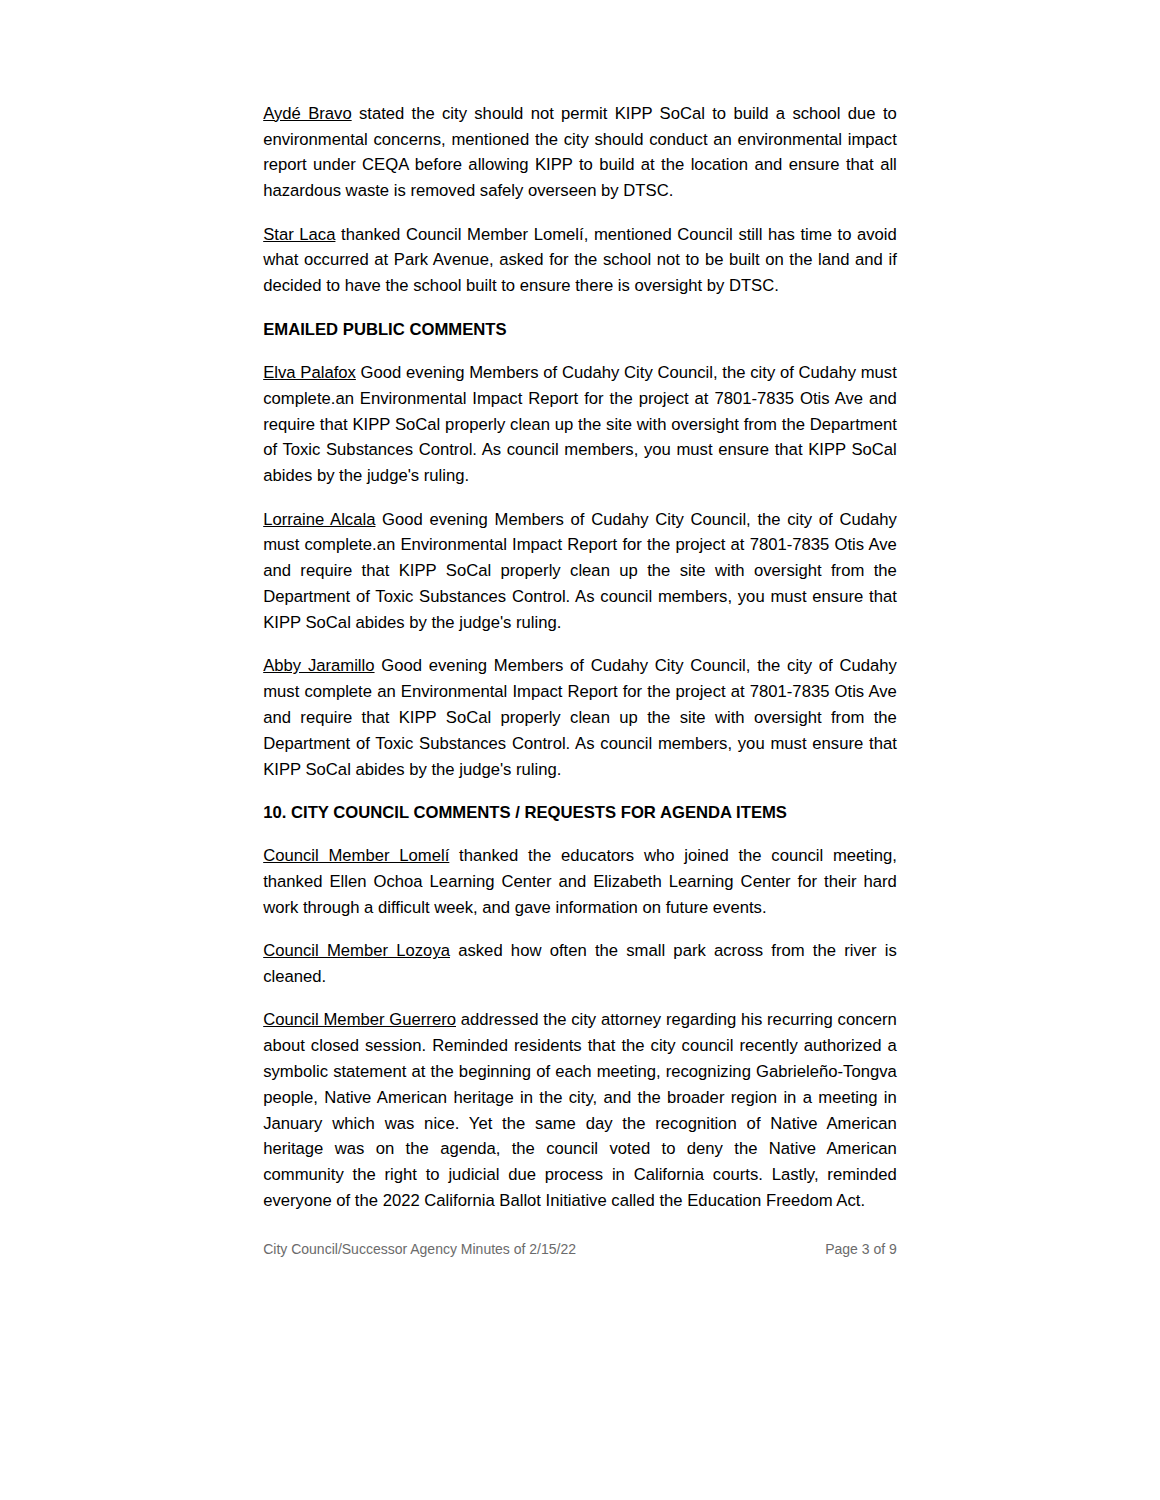Aydé Bravo stated the city should not permit KIPP SoCal to build a school due to environmental concerns, mentioned the city should conduct an environmental impact report under CEQA before allowing KIPP to build at the location and ensure that all hazardous waste is removed safely overseen by DTSC.
Star Laca thanked Council Member Lomelí, mentioned Council still has time to avoid what occurred at Park Avenue, asked for the school not to be built on the land and if decided to have the school built to ensure there is oversight by DTSC.
EMAILED PUBLIC COMMENTS
Elva Palafox Good evening Members of Cudahy City Council, the city of Cudahy must complete.an Environmental Impact Report for the project at 7801-7835 Otis Ave and require that KIPP SoCal properly clean up the site with oversight from the Department of Toxic Substances Control. As council members, you must ensure that KIPP SoCal abides by the judge's ruling.
Lorraine Alcala Good evening Members of Cudahy City Council, the city of Cudahy must complete.an Environmental Impact Report for the project at 7801-7835 Otis Ave and require that KIPP SoCal properly clean up the site with oversight from the Department of Toxic Substances Control. As council members, you must ensure that KIPP SoCal abides by the judge's ruling.
Abby Jaramillo Good evening Members of Cudahy City Council, the city of Cudahy must complete an Environmental Impact Report for the project at 7801-7835 Otis Ave and require that KIPP SoCal properly clean up the site with oversight from the Department of Toxic Substances Control. As council members, you must ensure that KIPP SoCal abides by the judge's ruling.
10. CITY COUNCIL COMMENTS / REQUESTS FOR AGENDA ITEMS
Council Member Lomelí thanked the educators who joined the council meeting, thanked Ellen Ochoa Learning Center and Elizabeth Learning Center for their hard work through a difficult week, and gave information on future events.
Council Member Lozoya asked how often the small park across from the river is cleaned.
Council Member Guerrero addressed the city attorney regarding his recurring concern about closed session. Reminded residents that the city council recently authorized a symbolic statement at the beginning of each meeting, recognizing Gabrieleño-Tongva people, Native American heritage in the city, and the broader region in a meeting in January which was nice. Yet the same day the recognition of Native American heritage was on the agenda, the council voted to deny the Native American community the right to judicial due process in California courts. Lastly, reminded everyone of the 2022 California Ballot Initiative called the Education Freedom Act.
City Council/Successor Agency Minutes of 2/15/22 Page 3 of 9